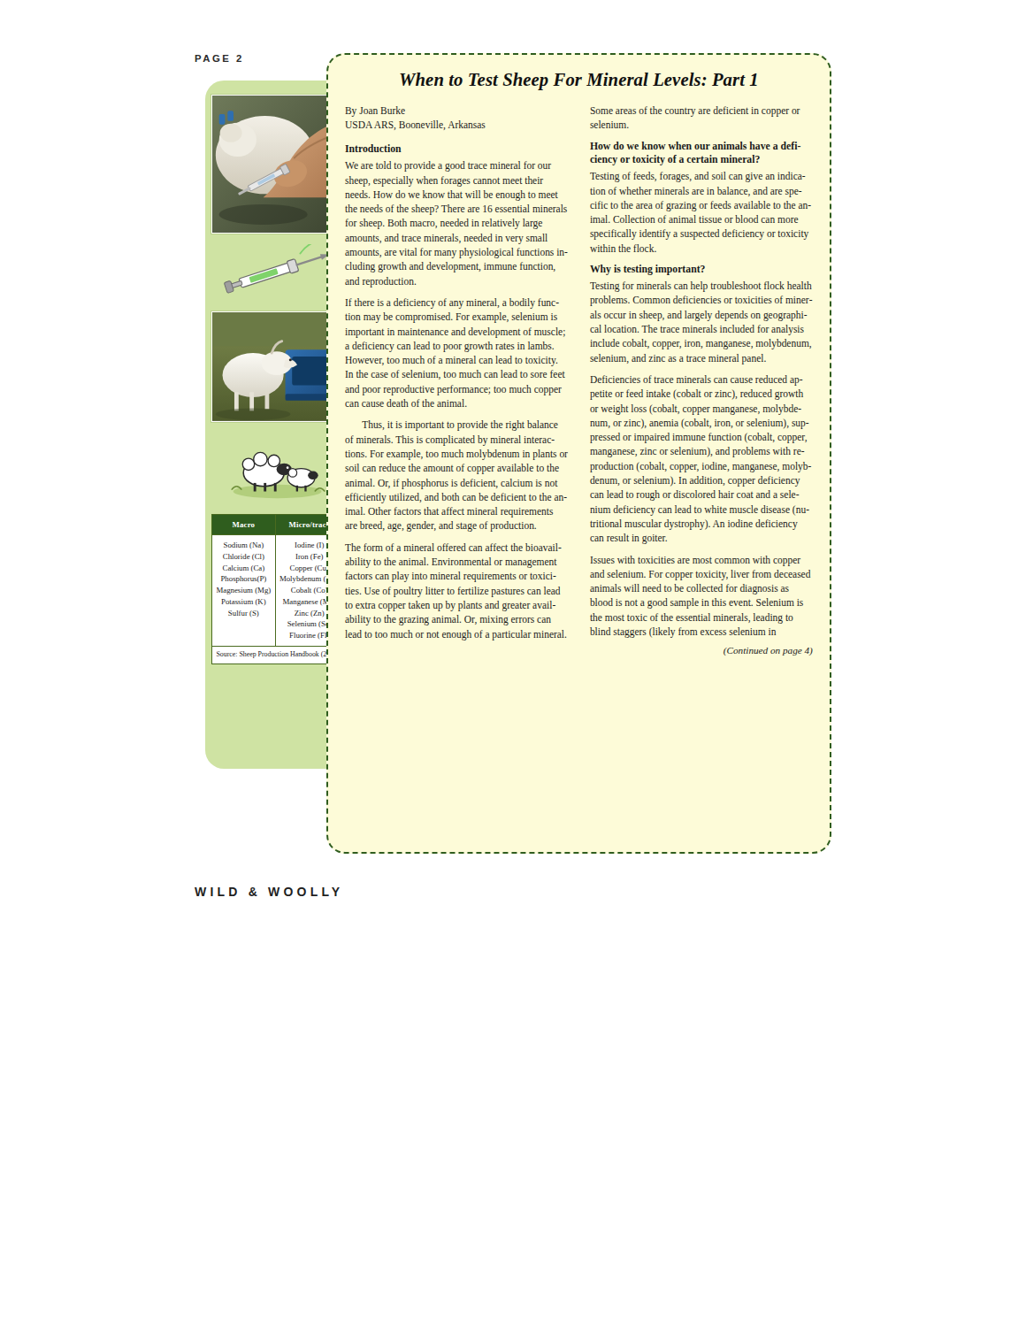PAGE 2
| Macro | Micro/trace |
| --- | --- |
| Sodium (Na) Chloride (Cl) Calcium (Ca) Phosphorus(P) Magnesium (Mg) Potassium (K) Sulfur (S) | Iodine (I) Iron (Fe) Copper (Cu) Molybdenum (Mo) Cobalt (Co) Manganese (Mn) Zinc (Zn) Selenium (Se) Fluorine (Fl) |
| Source: Sheep Production Handbook (2002) |
When to Test Sheep For Mineral Levels: Part 1
By Joan Burke
USDA ARS, Booneville, Arkansas
Introduction
We are told to provide a good trace mineral for our sheep, especially when forages cannot meet their needs. How do we know that will be enough to meet the needs of the sheep? There are 16 essential minerals for sheep. Both macro, needed in relatively large amounts, and trace minerals, needed in very small amounts, are vital for many physiological functions including growth and development, immune function, and reproduction.
If there is a deficiency of any mineral, a bodily function may be compromised. For example, selenium is important in maintenance and development of muscle; a deficiency can lead to poor growth rates in lambs. However, too much of a mineral can lead to toxicity. In the case of selenium, too much can lead to sore feet and poor reproductive performance; too much copper can cause death of the animal.
Thus, it is important to provide the right balance of minerals. This is complicated by mineral interactions. For example, too much molybdenum in plants or soil can reduce the amount of copper available to the animal. Or, if phosphorus is deficient, calcium is not efficiently utilized, and both can be deficient to the animal. Other factors that affect mineral requirements are breed, age, gender, and stage of production.
The form of a mineral offered can affect the bioavailability to the animal. Environmental or management factors can play into mineral requirements or toxicities. Use of poultry litter to fertilize pastures can lead to extra copper taken up by plants and greater availability to the grazing animal. Or, mixing errors can lead to too much or not enough of a particular mineral. Some areas of the country are deficient in copper or selenium.
How do we know when our animals have a deficiency or toxicity of a certain mineral?
Testing of feeds, forages, and soil can give an indication of whether minerals are in balance, and are specific to the area of grazing or feeds available to the animal. Collection of animal tissue or blood can more specifically identify a suspected deficiency or toxicity within the flock.
Why is testing important?
Testing for minerals can help troubleshoot flock health problems. Common deficiencies or toxicities of minerals occur in sheep, and largely depends on geographical location. The trace minerals included for analysis include cobalt, copper, iron, manganese, molybdenum, selenium, and zinc as a trace mineral panel.
Deficiencies of trace minerals can cause reduced appetite or feed intake (cobalt or zinc), reduced growth or weight loss (cobalt, copper manganese, molybdenum, or zinc), anemia (cobalt, iron, or selenium), suppressed or impaired immune function (cobalt, copper, manganese, zinc or selenium), and problems with reproduction (cobalt, copper, iodine, manganese, molybdenum, or selenium). In addition, copper deficiency can lead to rough or discolored hair coat and a selenium deficiency can lead to white muscle disease (nutritional muscular dystrophy). An iodine deficiency can result in goiter.
Issues with toxicities are most common with copper and selenium. For copper toxicity, liver from deceased animals will need to be collected for diagnosis as blood is not a good sample in this event. Selenium is the most toxic of the essential minerals, leading to blind staggers (likely from excess selenium in
(Continued on page 4)
WILD & WOOLLY